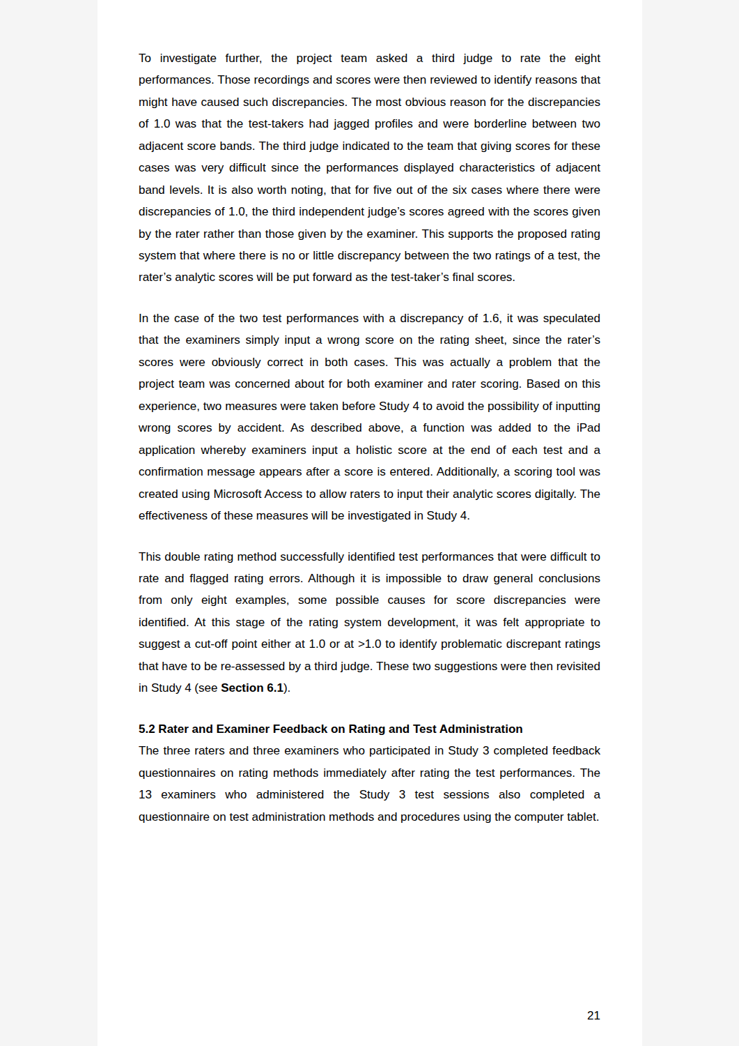To investigate further, the project team asked a third judge to rate the eight performances. Those recordings and scores were then reviewed to identify reasons that might have caused such discrepancies. The most obvious reason for the discrepancies of 1.0 was that the test-takers had jagged profiles and were borderline between two adjacent score bands. The third judge indicated to the team that giving scores for these cases was very difficult since the performances displayed characteristics of adjacent band levels. It is also worth noting, that for five out of the six cases where there were discrepancies of 1.0, the third independent judge’s scores agreed with the scores given by the rater rather than those given by the examiner. This supports the proposed rating system that where there is no or little discrepancy between the two ratings of a test, the rater’s analytic scores will be put forward as the test-taker’s final scores.
In the case of the two test performances with a discrepancy of 1.6, it was speculated that the examiners simply input a wrong score on the rating sheet, since the rater’s scores were obviously correct in both cases. This was actually a problem that the project team was concerned about for both examiner and rater scoring. Based on this experience, two measures were taken before Study 4 to avoid the possibility of inputting wrong scores by accident. As described above, a function was added to the iPad application whereby examiners input a holistic score at the end of each test and a confirmation message appears after a score is entered. Additionally, a scoring tool was created using Microsoft Access to allow raters to input their analytic scores digitally. The effectiveness of these measures will be investigated in Study 4.
This double rating method successfully identified test performances that were difficult to rate and flagged rating errors. Although it is impossible to draw general conclusions from only eight examples, some possible causes for score discrepancies were identified. At this stage of the rating system development, it was felt appropriate to suggest a cut-off point either at 1.0 or at >1.0 to identify problematic discrepant ratings that have to be re-assessed by a third judge. These two suggestions were then revisited in Study 4 (see Section 6.1).
5.2 Rater and Examiner Feedback on Rating and Test Administration
The three raters and three examiners who participated in Study 3 completed feedback questionnaires on rating methods immediately after rating the test performances. The 13 examiners who administered the Study 3 test sessions also completed a questionnaire on test administration methods and procedures using the computer tablet.
21